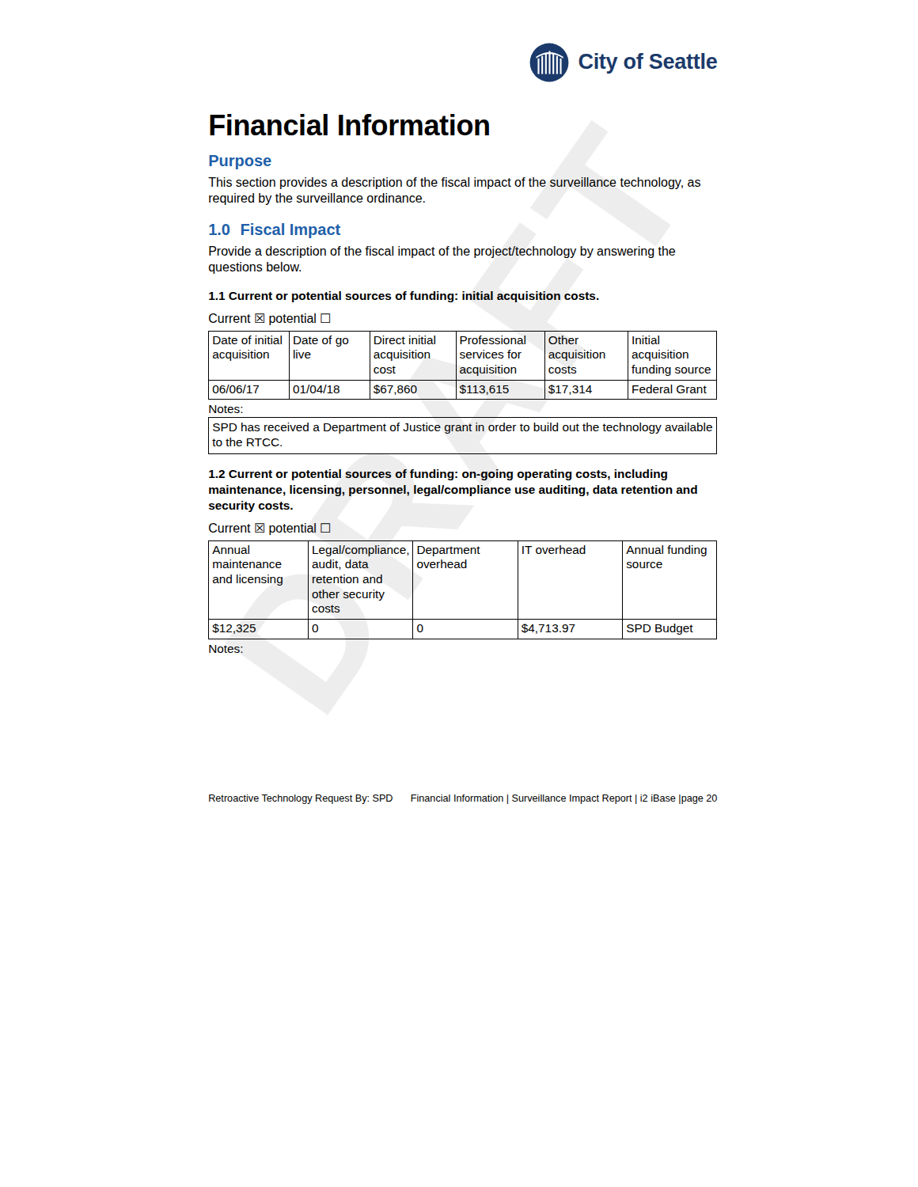DRAFT
City of Seattle
Financial Information
Purpose
This section provides a description of the fiscal impact of the surveillance technology, as required by the surveillance ordinance.
1.0 Fiscal Impact
Provide a description of the fiscal impact of the project/technology by answering the questions below.
1.1 Current or potential sources of funding: initial acquisition costs.
Current ☒ potential ☐
| Date of initial acquisition | Date of go live | Direct initial acquisition cost | Professional services for acquisition | Other acquisition costs | Initial acquisition funding source |
| 06/06/17 | 01/04/18 | $67,860 | $113,615 | $17,314 | Federal Grant |
Notes:
SPD has received a Department of Justice grant in order to build out the technology available to the RTCC.
1.2 Current or potential sources of funding: on-going operating costs, including maintenance, licensing, personnel, legal/compliance use auditing, data retention and security costs.
Current ☒ potential ☐
| Annual maintenance and licensing | Legal/compliance, audit, data retention and other security costs | Department overhead | IT overhead | Annual funding source |
| $12,325 | 0 | 0 | $4,713.97 | SPD Budget |
Notes:
Retroactive Technology Request By: SPD
Financial Information | Surveillance Impact Report | i2 iBase |page 20